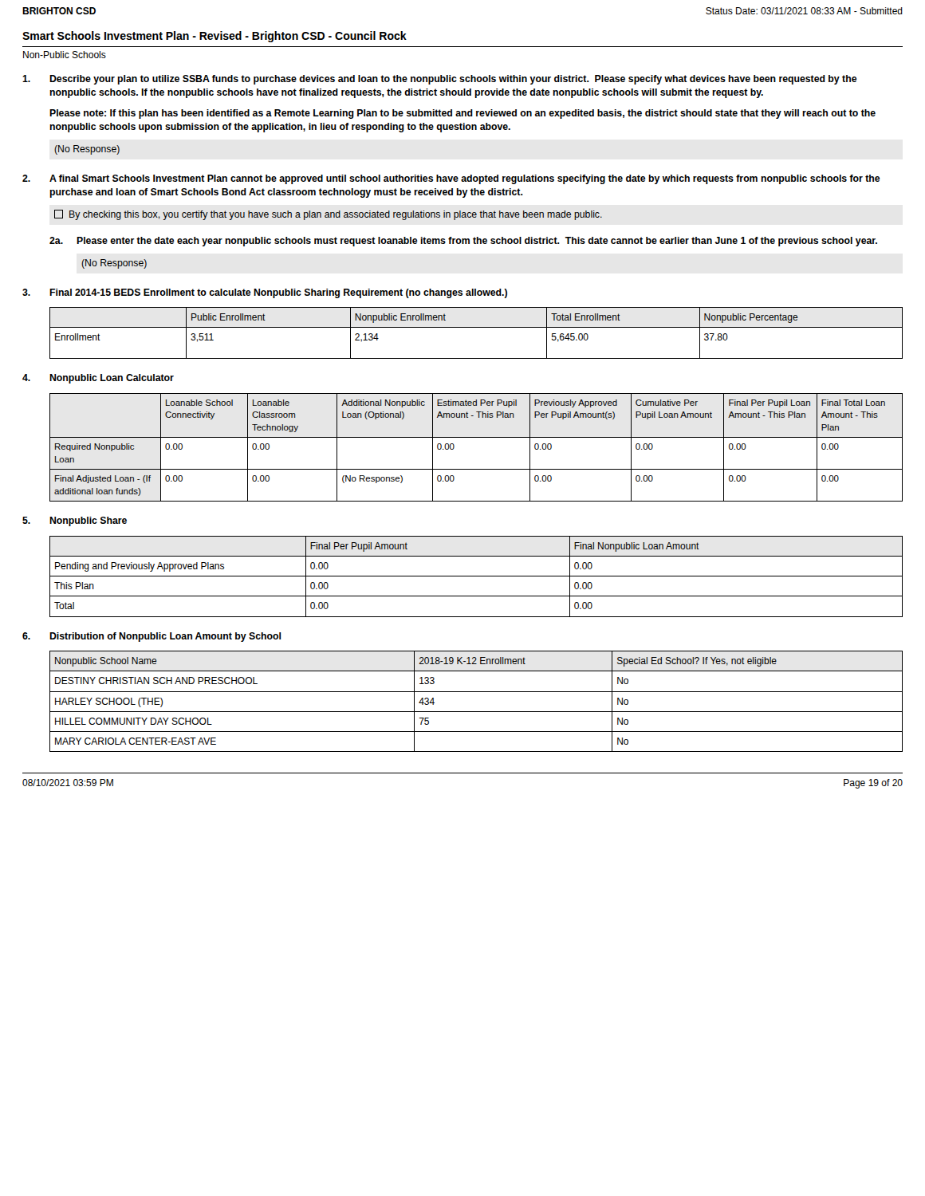BRIGHTON CSD
Status Date: 03/11/2021 08:33 AM - Submitted
Smart Schools Investment Plan - Revised - Brighton CSD - Council Rock
Non-Public Schools
1.
Describe your plan to utilize SSBA funds to purchase devices and loan to the nonpublic schools within your district. Please specify what devices have been requested by the nonpublic schools. If the nonpublic schools have not finalized requests, the district should provide the date nonpublic schools will submit the request by.
Please note: If this plan has been identified as a Remote Learning Plan to be submitted and reviewed on an expedited basis, the district should state that they will reach out to the nonpublic schools upon submission of the application, in lieu of responding to the question above.
(No Response)
2.
A final Smart Schools Investment Plan cannot be approved until school authorities have adopted regulations specifying the date by which requests from nonpublic schools for the purchase and loan of Smart Schools Bond Act classroom technology must be received by the district.
By checking this box, you certify that you have such a plan and associated regulations in place that have been made public.
2a.
Please enter the date each year nonpublic schools must request loanable items from the school district. This date cannot be earlier than June 1 of the previous school year.
(No Response)
3.
Final 2014-15 BEDS Enrollment to calculate Nonpublic Sharing Requirement (no changes allowed.)
| | Public Enrollment | Nonpublic Enrollment | Total Enrollment | Nonpublic Percentage |
| --- | --- | --- | --- | --- |
| Enrollment | 3,511 | 2,134 | 5,645.00 | 37.80 |
4.
Nonpublic Loan Calculator
| | Loanable School Connectivity | Loanable Classroom Technology | Additional Nonpublic Loan (Optional) | Estimated Per Pupil Amount - This Plan | Previously Approved Per Pupil Amount(s) | Cumulative Per Pupil Loan Amount | Final Per Pupil Loan Amount - This Plan | Final Total Loan Amount - This Plan |
| --- | --- | --- | --- | --- | --- | --- | --- | --- |
| Required Nonpublic Loan | 0.00 | 0.00 | | 0.00 | 0.00 | 0.00 | 0.00 | 0.00 |
| Final Adjusted Loan - (If additional loan funds) | 0.00 | 0.00 | (No Response) | 0.00 | 0.00 | 0.00 | 0.00 | 0.00 |
5.
Nonpublic Share
| | Final Per Pupil Amount | Final Nonpublic Loan Amount |
| --- | --- | --- |
| Pending and Previously Approved Plans | 0.00 | 0.00 |
| This Plan | 0.00 | 0.00 |
| Total | 0.00 | 0.00 |
6.
Distribution of Nonpublic Loan Amount by School
| Nonpublic School Name | 2018-19 K-12 Enrollment | Special Ed School? If Yes, not eligible |
| --- | --- | --- |
| DESTINY CHRISTIAN SCH AND PRESCHOOL | 133 | No |
| HARLEY SCHOOL (THE) | 434 | No |
| HILLEL COMMUNITY DAY SCHOOL | 75 | No |
| MARY CARIOLA CENTER-EAST AVE | | No |
08/10/2021 03:59 PM
Page 19 of 20